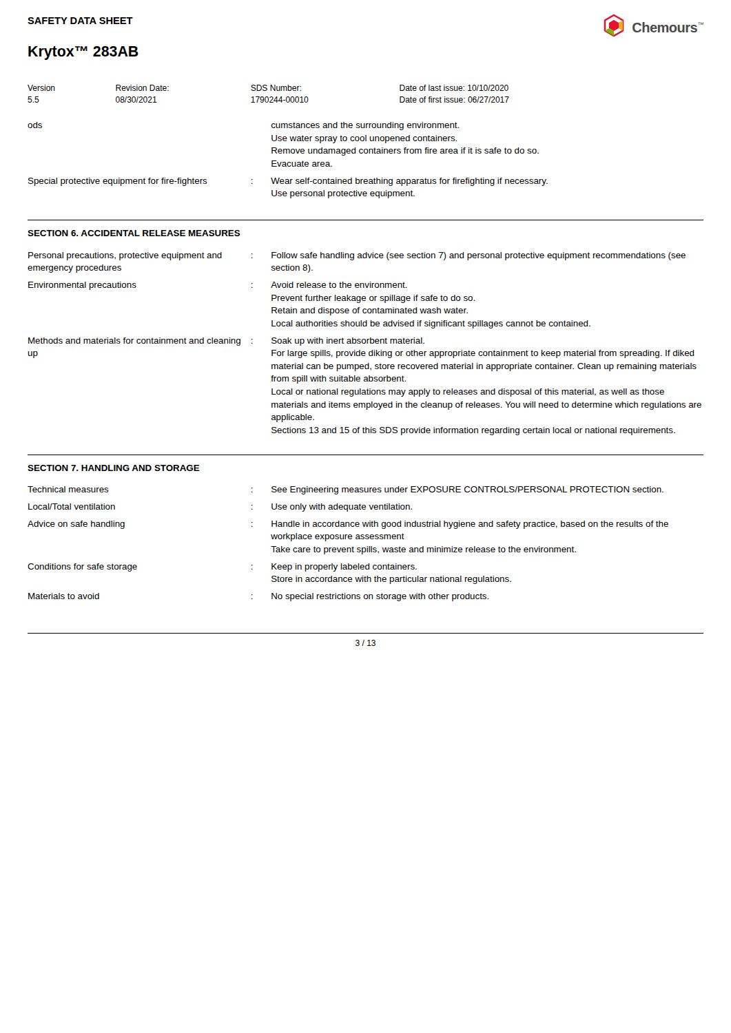SAFETY DATA SHEET
Krytox™ 283AB
Chemours™
Version 5.5
Revision Date: 08/30/2021
SDS Number: 1790244-00010
Date of last issue: 10/10/2020 Date of first issue: 06/27/2017
| ods | | cumstances and the surrounding environment. Use water spray to cool unopened containers. Remove undamaged containers from fire area if it is safe to do so. Evacuate area. |
| Special protective equipment for fire-fighters | : | Wear self-contained breathing apparatus for firefighting if necessary. Use personal protective equipment. |
SECTION 6. ACCIDENTAL RELEASE MEASURES
| Personal precautions, protective equipment and emergency procedures | : | Follow safe handling advice (see section 7) and personal protective equipment recommendations (see section 8). |
| Environmental precautions | : | Avoid release to the environment. Prevent further leakage or spillage if safe to do so. Retain and dispose of contaminated wash water. Local authorities should be advised if significant spillages cannot be contained. |
| Methods and materials for containment and cleaning up | : | Soak up with inert absorbent material. For large spills, provide diking or other appropriate containment to keep material from spreading. If diked material can be pumped, store recovered material in appropriate container. Clean up remaining materials from spill with suitable absorbent. Local or national regulations may apply to releases and disposal of this material, as well as those materials and items employed in the cleanup of releases. You will need to determine which regulations are applicable. Sections 13 and 15 of this SDS provide information regarding certain local or national requirements. |
SECTION 7. HANDLING AND STORAGE
| Technical measures | : | See Engineering measures under EXPOSURE CONTROLS/PERSONAL PROTECTION section. |
| Local/Total ventilation | : | Use only with adequate ventilation. |
| Advice on safe handling | : | Handle in accordance with good industrial hygiene and safety practice, based on the results of the workplace exposure assessment Take care to prevent spills, waste and minimize release to the environment. |
| Conditions for safe storage | : | Keep in properly labeled containers. Store in accordance with the particular national regulations. |
| Materials to avoid | : | No special restrictions on storage with other products. |
3 / 13